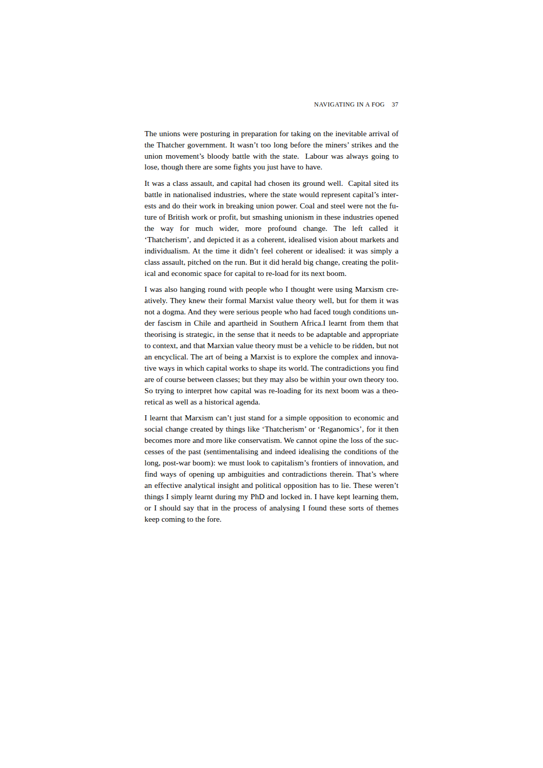NAVIGATING IN A FOG37
The unions were posturing in preparation for taking on the inevitable arrival of the Thatcher government. It wasn’t too long before the miners’ strikes and the union movement’s bloody battle with the state. Labour was always going to lose, though there are some fights you just have to have.
It was a class assault, and capital had chosen its ground well. Capital sited its battle in nationalised industries, where the state would represent capital’s interests and do their work in breaking union power. Coal and steel were not the future of British work or profit, but smashing unionism in these industries opened the way for much wider, more profound change. The left called it ‘Thatcherism’, and depicted it as a coherent, idealised vision about markets and individualism. At the time it didn’t feel coherent or idealised: it was simply a class assault, pitched on the run. But it did herald big change, creating the political and economic space for capital to re-load for its next boom.
I was also hanging round with people who I thought were using Marxism creatively. They knew their formal Marxist value theory well, but for them it was not a dogma. And they were serious people who had faced tough conditions under fascism in Chile and apartheid in Southern Africa.I learnt from them that theorising is strategic, in the sense that it needs to be adaptable and appropriate to context, and that Marxian value theory must be a vehicle to be ridden, but not an encyclical. The art of being a Marxist is to explore the complex and innovative ways in which capital works to shape its world. The contradictions you find are of course between classes; but they may also be within your own theory too. So trying to interpret how capital was re-loading for its next boom was a theoretical as well as a historical agenda.
I learnt that Marxism can’t just stand for a simple opposition to economic and social change created by things like ‘Thatcherism’ or ‘Reganomics’, for it then becomes more and more like conservatism. We cannot opine the loss of the successes of the past (sentimentalising and indeed idealising the conditions of the long, post-war boom): we must look to capitalism’s frontiers of innovation, and find ways of opening up ambiguities and contradictions therein. That’s where an effective analytical insight and political opposition has to lie. These weren’t things I simply learnt during my PhD and locked in. I have kept learning them, or I should say that in the process of analysing I found these sorts of themes keep coming to the fore.